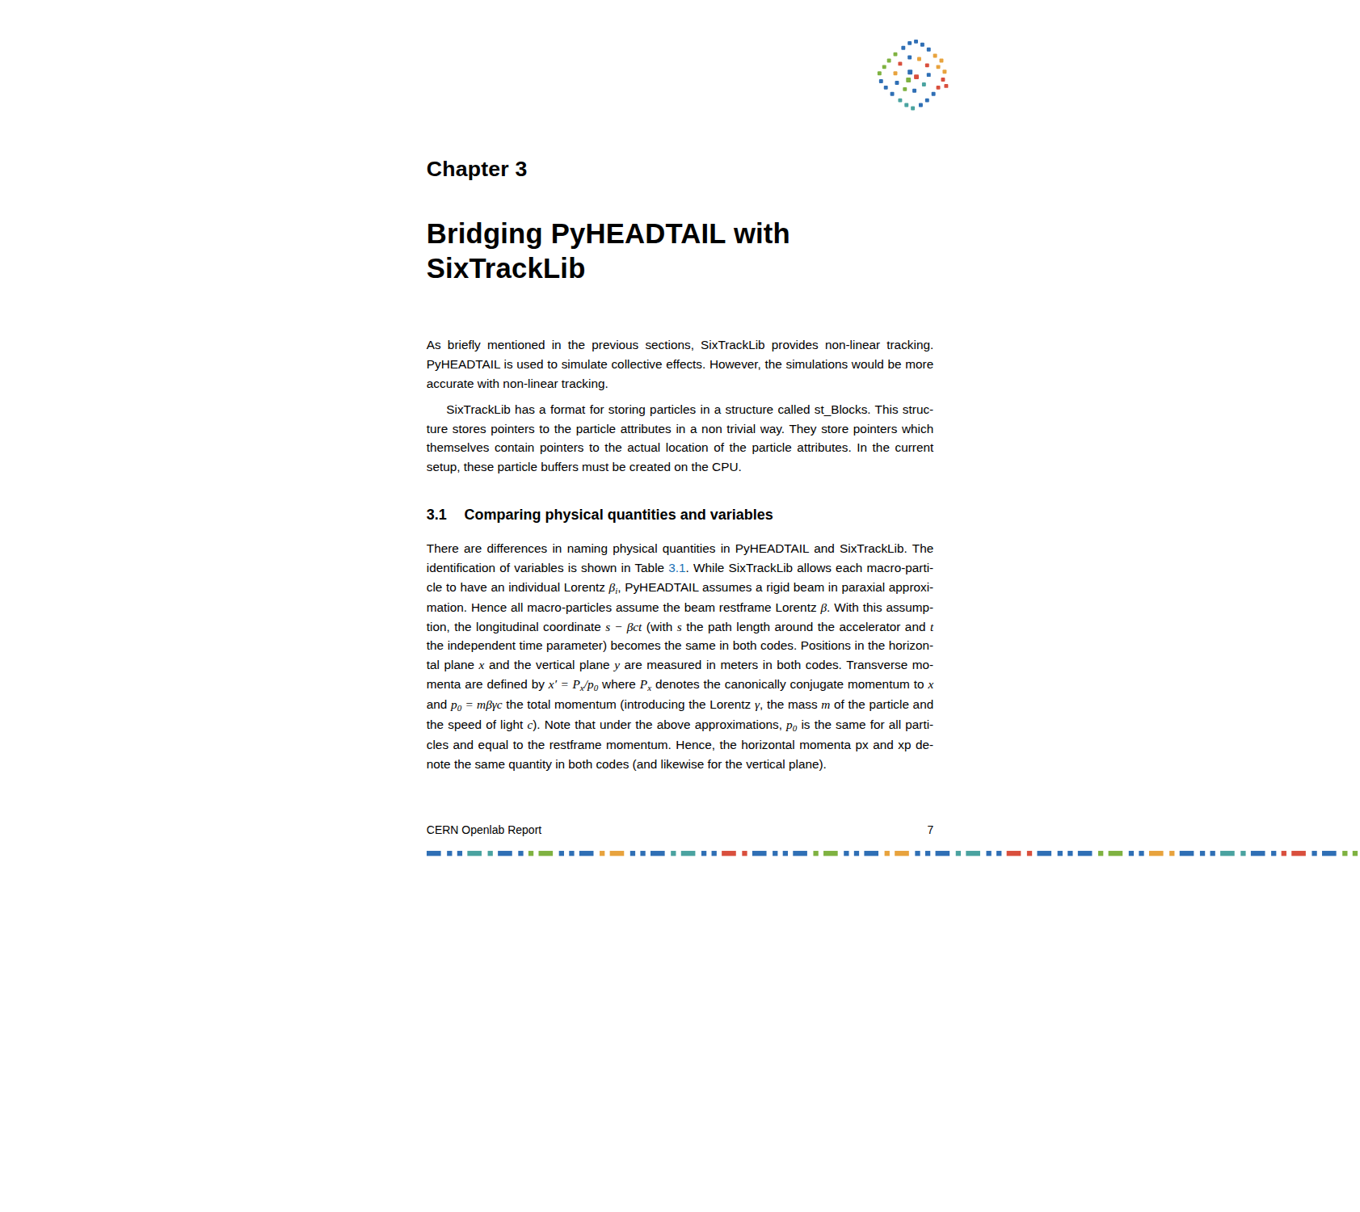Chapter 3
Bridging PyHEADTAIL with
SixTrackLib
As briefly mentioned in the previous sections, SixTrackLib provides non-linear tracking. PyHEADTAIL is used to simulate collective effects. However, the simulations would be more accurate with non-linear tracking.
SixTrackLib has a format for storing particles in a structure called st_Blocks. This structure stores pointers to the particle attributes in a non trivial way. They store pointers which themselves contain pointers to the actual location of the particle attributes. In the current setup, these particle buffers must be created on the CPU.
3.1 Comparing physical quantities and variables
There are differences in naming physical quantities in PyHEADTAIL and SixTrackLib. The identification of variables is shown in Table 3.1. While SixTrackLib allows each macro-particle to have an individual Lorentz βi, PyHEADTAIL assumes a rigid beam in paraxial approximation. Hence all macro-particles assume the beam restframe Lorentz β. With this assumption, the longitudinal coordinate s − βct (with s the path length around the accelerator and t the independent time parameter) becomes the same in both codes. Positions in the horizontal plane x and the vertical plane y are measured in meters in both codes. Transverse momenta are defined by x′ = Px/p0 where Px denotes the canonically conjugate momentum to x and p0 = mβγc the total momentum (introducing the Lorentz γ, the mass m of the particle and the speed of light c). Note that under the above approximations, p0 is the same for all particles and equal to the restframe momentum. Hence, the horizontal momenta px and xp denote the same quantity in both codes (and likewise for the vertical plane).
CERN Openlab Report 7